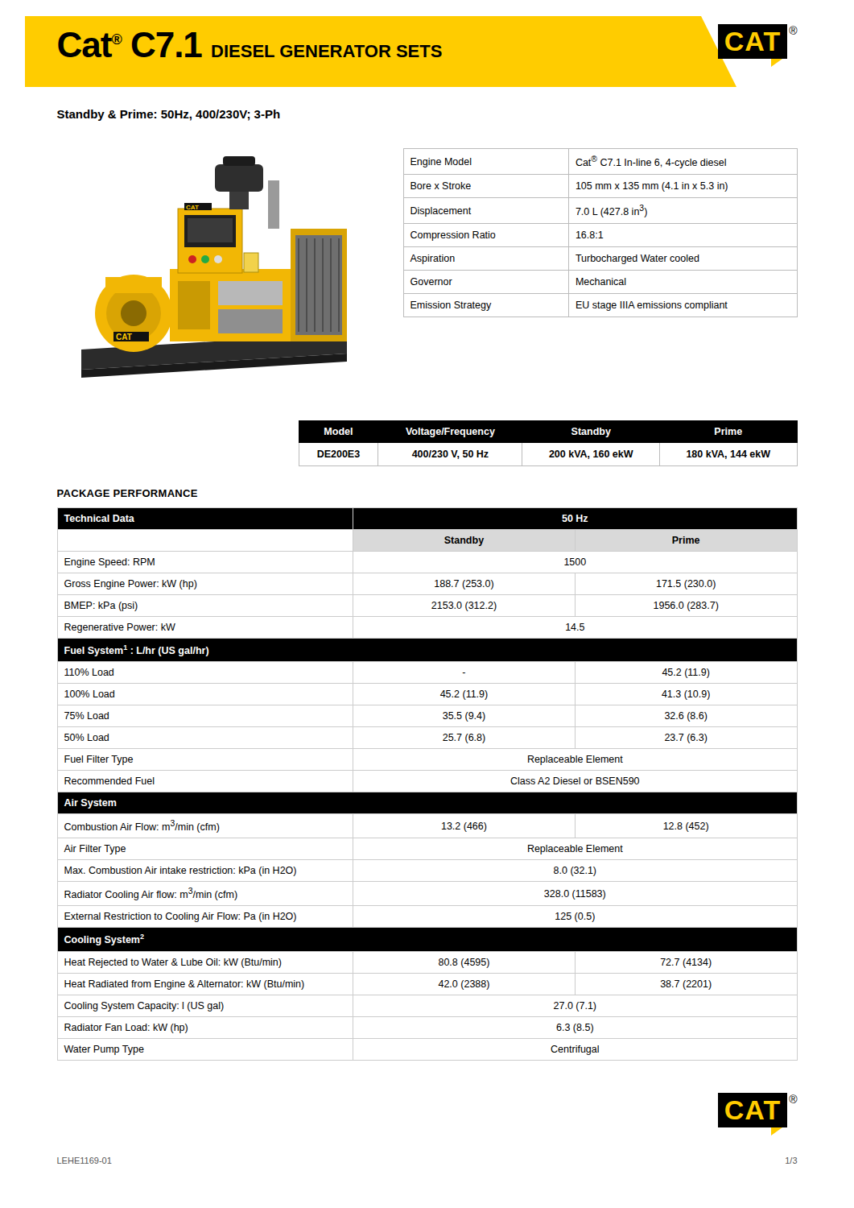Cat® C7.1 DIESEL GENERATOR SETS
CAT®
Standby & Prime: 50Hz, 400/230V; 3-Ph
CAT CAT
| Engine Model | Cat ® C7.1 In-line 6, 4-cycle diesel |
| Bore x Stroke | 105 mm x 135 mm (4.1 in x 5.3 in) |
| Displacement | 7.0 L (427.8 in 3 ) |
| Compression Ratio | 16.8:1 |
| Aspiration | Turbocharged Water cooled |
| Governor | Mechanical |
| Emission Strategy | EU stage IIIA emissions compliant |
| Model | Voltage/Frequency | Standby | Prime |
| --- | --- | --- | --- |
| DE200E3 | 400/230 V, 50 Hz | 200 kVA, 160 ekW | 180 kVA, 144 ekW |
PACKAGE PERFORMANCE
| Technical Data | 50 Hz |
| --- | --- |
| | Standby | Prime |
| Engine Speed: RPM | 1500 |
| Gross Engine Power: kW (hp) | 188.7 (253.0) | 171.5 (230.0) |
| BMEP: kPa (psi) | 2153.0 (312.2) | 1956.0 (283.7) |
| Regenerative Power: kW | 14.5 |
| Fuel System 1 : L/hr (US gal/hr) |
| 110% Load | - | 45.2 (11.9) |
| 100% Load | 45.2 (11.9) | 41.3 (10.9) |
| 75% Load | 35.5 (9.4) | 32.6 (8.6) |
| 50% Load | 25.7 (6.8) | 23.7 (6.3) |
| Fuel Filter Type | Replaceable Element |
| Recommended Fuel | Class A2 Diesel or BSEN590 |
| Air System |
| Combustion Air Flow: m 3 /min (cfm) | 13.2 (466) | 12.8 (452) |
| Air Filter Type | Replaceable Element |
| Max. Combustion Air intake restriction: kPa (in H2O) | 8.0 (32.1) |
| Radiator Cooling Air flow: m 3 /min (cfm) | 328.0 (11583) |
| External Restriction to Cooling Air Flow: Pa (in H2O) | 125 (0.5) |
| Cooling System 2 |
| Heat Rejected to Water & Lube Oil: kW (Btu/min) | 80.8 (4595) | 72.7 (4134) |
| Heat Radiated from Engine & Alternator: kW (Btu/min) | 42.0 (2388) | 38.7 (2201) |
| Cooling System Capacity: l (US gal) | 27.0 (7.1) |
| Radiator Fan Load: kW (hp) | 6.3 (8.5) |
| Water Pump Type | Centrifugal |
CAT®
LEHE1169-01 1/3